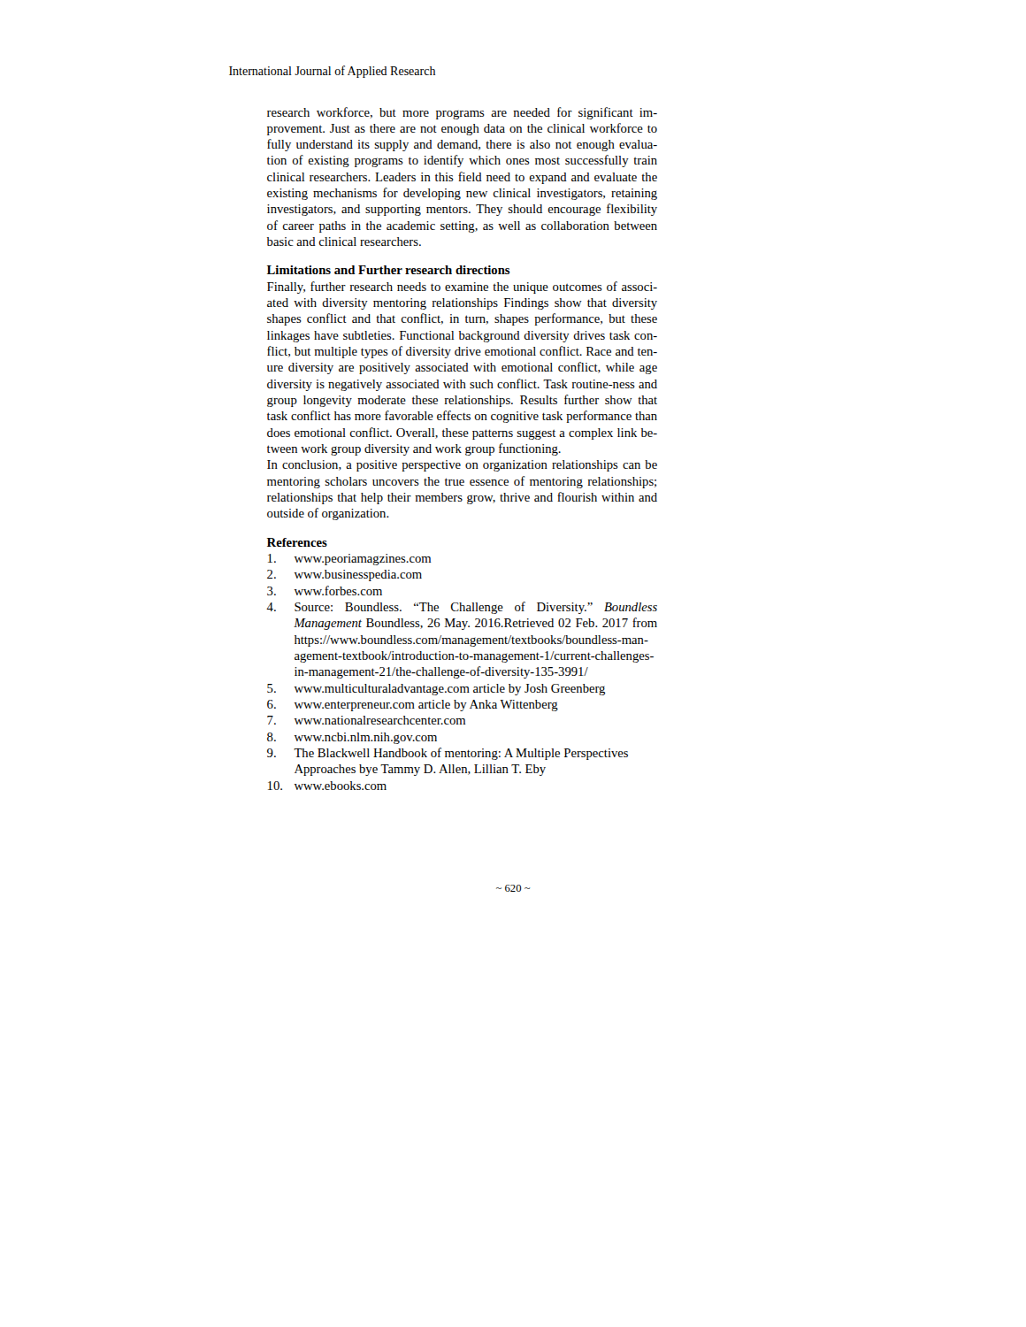International Journal of Applied Research
research workforce, but more programs are needed for significant improvement. Just as there are not enough data on the clinical workforce to fully understand its supply and demand, there is also not enough evaluation of existing programs to identify which ones most successfully train clinical researchers. Leaders in this field need to expand and evaluate the existing mechanisms for developing new clinical investigators, retaining investigators, and supporting mentors. They should encourage flexibility of career paths in the academic setting, as well as collaboration between basic and clinical researchers.
Limitations and Further research directions
Finally, further research needs to examine the unique outcomes of associated with diversity mentoring relationships Findings show that diversity shapes conflict and that conflict, in turn, shapes performance, but these linkages have subtleties. Functional background diversity drives task conflict, but multiple types of diversity drive emotional conflict. Race and tenure diversity are positively associated with emotional conflict, while age diversity is negatively associated with such conflict. Task routine-ness and group longevity moderate these relationships. Results further show that task conflict has more favorable effects on cognitive task performance than does emotional conflict. Overall, these patterns suggest a complex link between work group diversity and work group functioning.
In conclusion, a positive perspective on organization relationships can be mentoring scholars uncovers the true essence of mentoring relationships; relationships that help their members grow, thrive and flourish within and outside of organization.
References
www.peoriamagzines.com
www.businesspedia.com
www.forbes.com
Source: Boundless. “The Challenge of Diversity.” Boundless Management Boundless, 26 May. 2016.Retrieved 02 Feb. 2017 from https://www.boundless.com/management/textbooks/boundless-management-textbook/introduction-to-management-1/current-challenges-in-management-21/the-challenge-of-diversity-135-3991/
www.multiculturaladvantage.com article by Josh Greenberg
www.enterpreneur.com article by Anka Wittenberg
www.nationalresearchcenter.com
www.ncbi.nlm.nih.gov.com
The Blackwell Handbook of mentoring: A Multiple Perspectives Approaches bye Tammy D. Allen, Lillian T. Eby
www.ebooks.com
~ 620 ~